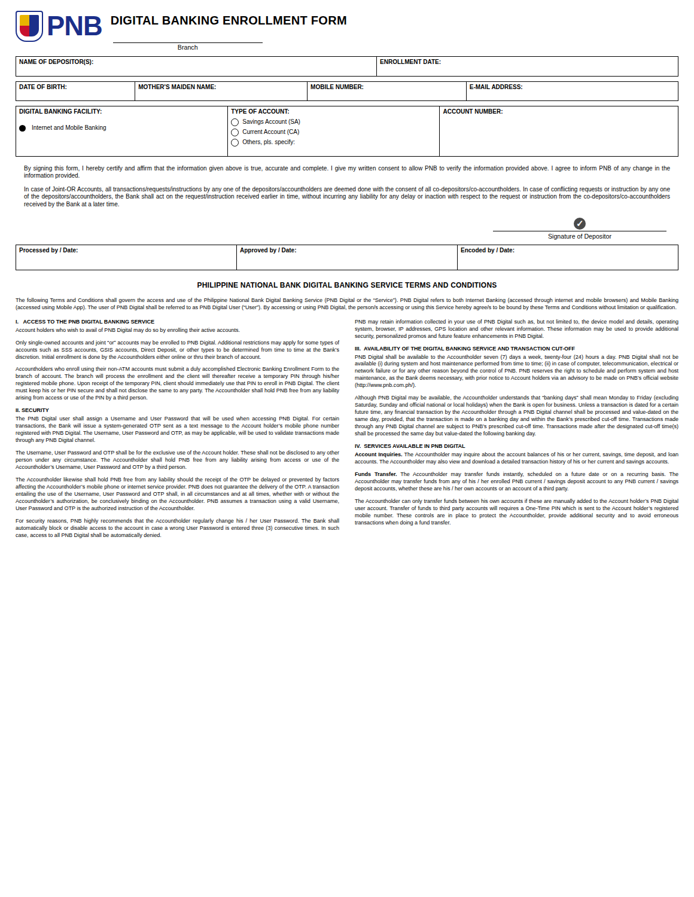PNB
DIGITAL BANKING ENROLLMENT FORM
Branch
| NAME OF DEPOSITOR(S): | ENROLLMENT DATE: |
| DATE OF BIRTH: | MOTHER'S MAIDEN NAME: | MOBILE NUMBER: | E-MAIL ADDRESS: |
| DIGITAL BANKING FACILITY: Internet and Mobile Banking | TYPE OF ACCOUNT: Savings Account (SA) Current Account (CA) Others, pls. specify: | ACCOUNT NUMBER: |
By signing this form, I hereby certify and affirm that the information given above is true, accurate and complete. I give my written consent to allow PNB to verify the information provided above. I agree to inform PNB of any change in the information provided.
In case of Joint-OR Accounts, all transactions/requests/instructions by any one of the depositors/accountholders are deemed done with the consent of all co-depositors/co-accountholders. In case of conflicting requests or instruction by any one of the depositors/accountholders, the Bank shall act on the request/instruction received earlier in time, without incurring any liability for any delay or inaction with respect to the request or instruction from the co-depositors/co-accountholders received by the Bank at a later time.
✓
Signature of Depositor
| Processed by / Date: | Approved by / Date: | Encoded by / Date: |
PHILIPPINE NATIONAL BANK DIGITAL BANKING SERVICE TERMS AND CONDITIONS
The following Terms and Conditions shall govern the access and use of the Philippine National Bank Digital Banking Service (PNB Digital or the “Service”). PNB Digital refers to both Internet Banking (accessed through internet and mobile browsers) and Mobile Banking (accessed using Mobile App). The user of PNB Digital shall be referred to as PNB Digital User (“User”). By accessing or using PNB Digital, the person/s accessing or using this Service hereby agree/s to be bound by these Terms and Conditions without limitation or qualification.
I. ACCESS TO THE PNB DIGITAL BANKING SERVICE
Account holders who wish to avail of PNB Digital may do so by enrolling their active accounts.
Only single-owned accounts and joint “or” accounts may be enrolled to PNB Digital. Additional restrictions may apply for some types of accounts such as SSS accounts, GSIS accounts, Direct Deposit, or other types to be determined from time to time at the Bank’s discretion. Initial enrollment is done by the Accountholders either online or thru their branch of account.
Accountholders who enroll using their non-ATM accounts must submit a duly accomplished Electronic Banking Enrollment Form to the branch of account. The branch will process the enrollment and the client will thereafter receive a temporary PIN through his/her registered mobile phone. Upon receipt of the temporary PIN, client should immediately use that PIN to enroll in PNB Digital. The client must keep his or her PIN secure and shall not disclose the same to any party. The Accountholder shall hold PNB free from any liability arising from access or use of the PIN by a third person.
II. SECURITY
The PNB Digital user shall assign a Username and User Password that will be used when accessing PNB Digital. For certain transactions, the Bank will issue a system-generated OTP sent as a text message to the Account holder’s mobile phone number registered with PNB Digital. The Username, User Password and OTP, as may be applicable, will be used to validate transactions made through any PNB Digital channel.
The Username, User Password and OTP shall be for the exclusive use of the Account holder. These shall not be disclosed to any other person under any circumstance. The Accountholder shall hold PNB free from any liability arising from access or use of the Accountholder’s Username, User Password and OTP by a third person.
The Accountholder likewise shall hold PNB free from any liability should the receipt of the OTP be delayed or prevented by factors affecting the Accountholder’s mobile phone or internet service provider. PNB does not guarantee the delivery of the OTP. A transaction entailing the use of the Username, User Password and OTP shall, in all circumstances and at all times, whether with or without the Accountholder’s authorization, be conclusively binding on the Accountholder. PNB assumes a transaction using a valid Username, User Password and OTP is the authorized instruction of the Accountholder.
For security reasons, PNB highly recommends that the Accountholder regularly change his / her User Password. The Bank shall automatically block or disable access to the account in case a wrong User Password is entered three (3) consecutive times. In such case, access to all PNB Digital shall be automatically denied.
PNB may retain information collected in your use of PNB Digital such as, but not limited to, the device model and details, operating system, browser, IP addresses, GPS location and other relevant information. These information may be used to provide additional security, personalized promos and future feature enhancements in PNB Digital.
III. AVAILABILITY OF THE DIGITAL BANKING SERVICE AND TRANSACTION CUT-OFF
PNB Digital shall be available to the Accountholder seven (7) days a week, twenty-four (24) hours a day. PNB Digital shall not be available (i) during system and host maintenance performed from time to time; (ii) in case of computer, telecommunication, electrical or network failure or for any other reason beyond the control of PNB. PNB reserves the right to schedule and perform system and host maintenance, as the Bank deems necessary, with prior notice to Account holders via an advisory to be made on PNB’s official website (http://www.pnb.com.ph/).
Although PNB Digital may be available, the Accountholder understands that “banking days” shall mean Monday to Friday (excluding Saturday, Sunday and official national or local holidays) when the Bank is open for business. Unless a transaction is dated for a certain future time, any financial transaction by the Accountholder through a PNB Digital channel shall be processed and value-dated on the same day, provided, that the transaction is made on a banking day and within the Bank’s prescribed cut-off time. Transactions made through any PNB Digital channel are subject to PNB’s prescribed cut-off time. Transactions made after the designated cut-off time(s) shall be processed the same day but value-dated the following banking day.
IV. SERVICES AVAILABLE IN PNB DIGITAL
Account Inquiries. The Accountholder may inquire about the account balances of his or her current, savings, time deposit, and loan accounts. The Accountholder may also view and download a detailed transaction history of his or her current and savings accounts.
Funds Transfer. The Accountholder may transfer funds instantly, scheduled on a future date or on a recurring basis. The Accountholder may transfer funds from any of his / her enrolled PNB current / savings deposit account to any PNB current / savings deposit accounts, whether these are his / her own accounts or an account of a third party.
The Accountholder can only transfer funds between his own accounts if these are manually added to the Account holder’s PNB Digital user account. Transfer of funds to third party accounts will requires a One-Time PIN which is sent to the Account holder’s registered mobile number. These controls are in place to protect the Accountholder, provide additional security and to avoid erroneous transactions when doing a fund transfer.